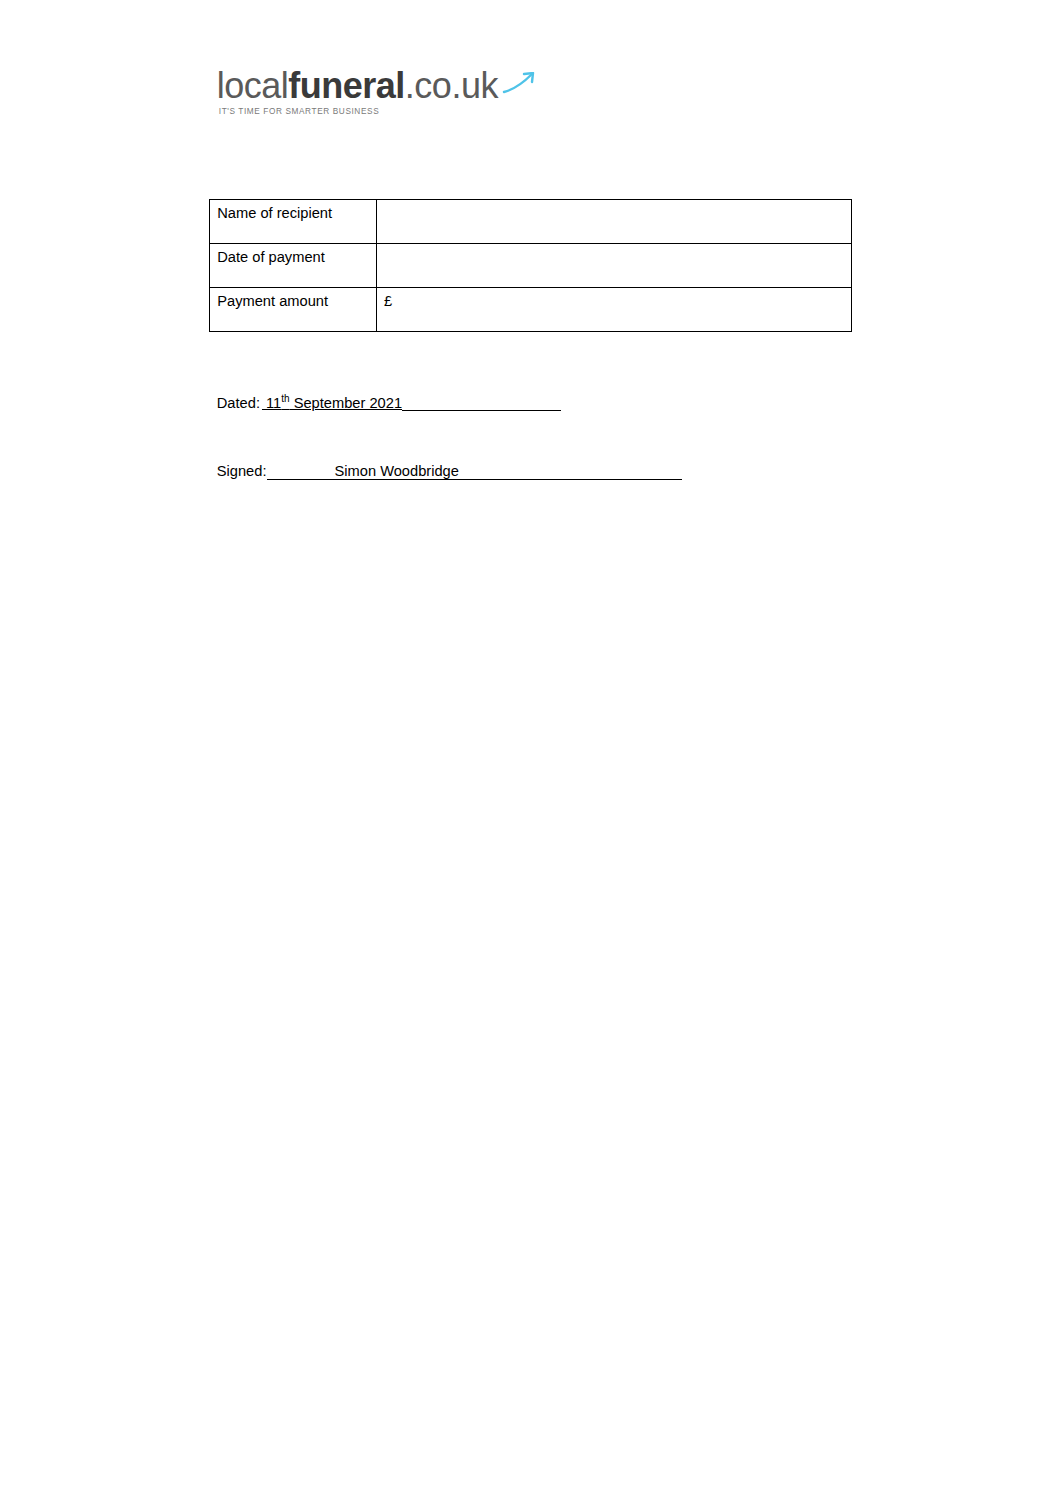local funeral.co.uk
IT'S TIME FOR SMARTER BUSINESS
| Name of recipient | |
| Date of payment | |
| Payment amount | £ |
Dated: 11th September 2021
Signed: Simon Woodbridge